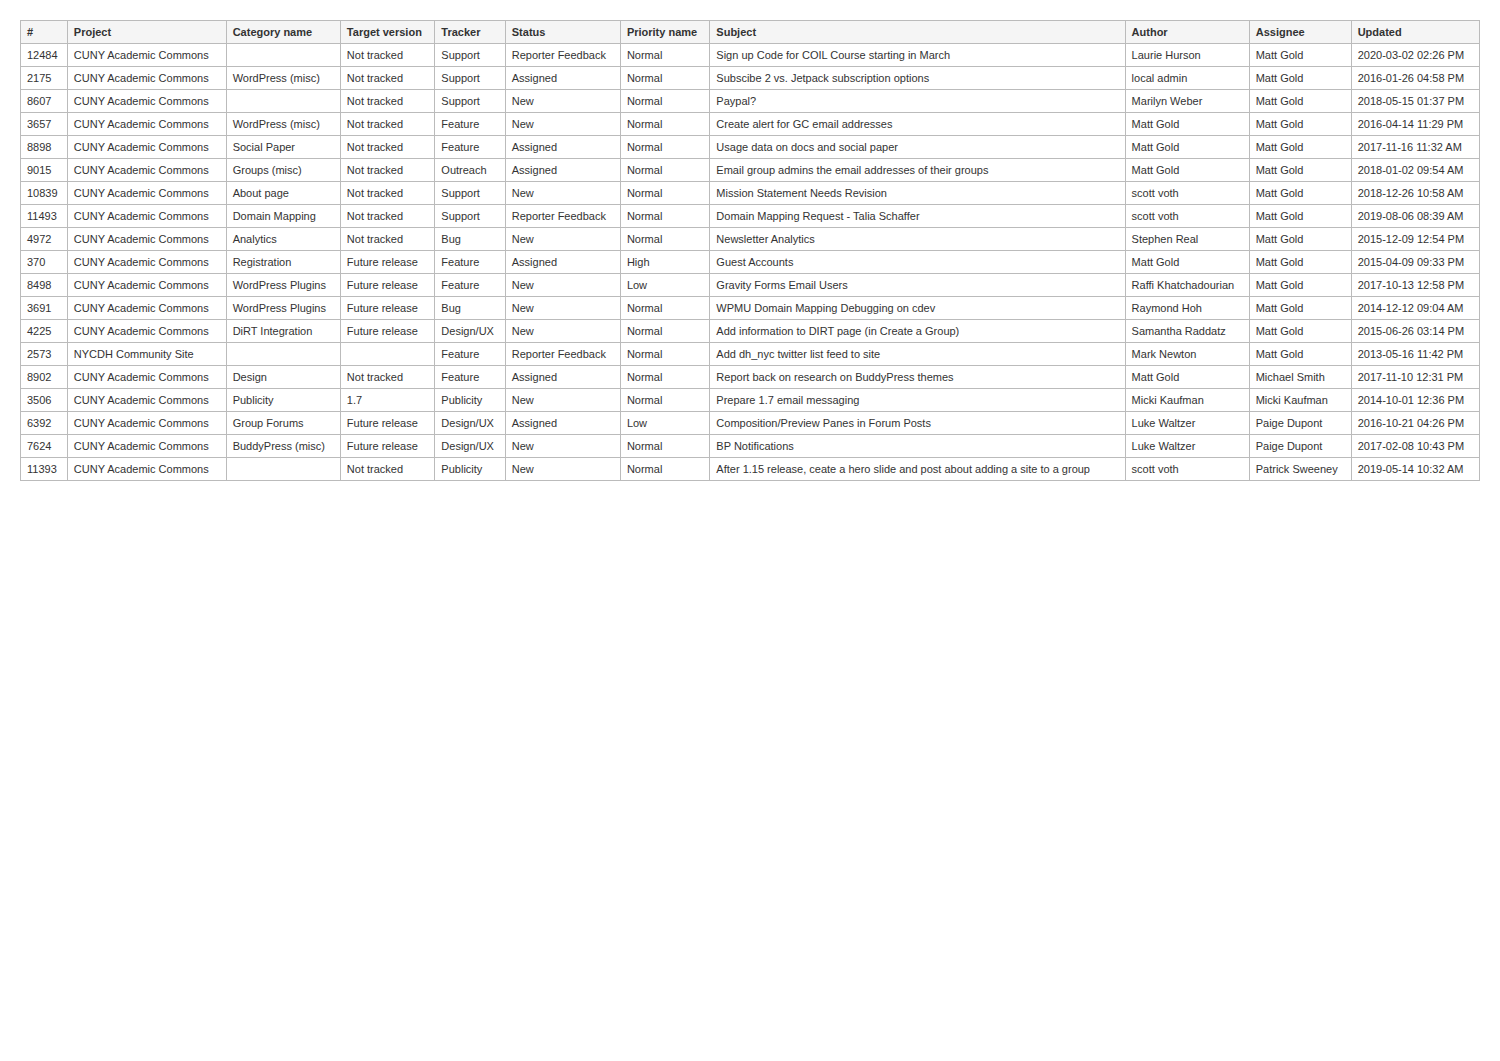Redmine-style issue listing
| # | Project | Category name | Target version | Tracker | Status | Priority name | Subject | Author | Assignee | Updated |
| --- | --- | --- | --- | --- | --- | --- | --- | --- | --- | --- |
| 12484 | CUNY Academic Commons | | Not tracked | Support | Reporter Feedback | Normal | Sign up Code for COIL Course starting in March | Laurie Hurson | Matt Gold | 2020-03-02 02:26 PM |
| 2175 | CUNY Academic Commons | WordPress (misc) | Not tracked | Support | Assigned | Normal | Subscibe 2 vs. Jetpack subscription options | local admin | Matt Gold | 2016-01-26 04:58 PM |
| 8607 | CUNY Academic Commons | | Not tracked | Support | New | Normal | Paypal? | Marilyn Weber | Matt Gold | 2018-05-15 01:37 PM |
| 3657 | CUNY Academic Commons | WordPress (misc) | Not tracked | Feature | New | Normal | Create alert for GC email addresses | Matt Gold | Matt Gold | 2016-04-14 11:29 PM |
| 8898 | CUNY Academic Commons | Social Paper | Not tracked | Feature | Assigned | Normal | Usage data on docs and social paper | Matt Gold | Matt Gold | 2017-11-16 11:32 AM |
| 9015 | CUNY Academic Commons | Groups (misc) | Not tracked | Outreach | Assigned | Normal | Email group admins the email addresses of their groups | Matt Gold | Matt Gold | 2018-01-02 09:54 AM |
| 10839 | CUNY Academic Commons | About page | Not tracked | Support | New | Normal | Mission Statement Needs Revision | scott voth | Matt Gold | 2018-12-26 10:58 AM |
| 11493 | CUNY Academic Commons | Domain Mapping | Not tracked | Support | Reporter Feedback | Normal | Domain Mapping Request - Talia Schaffer | scott voth | Matt Gold | 2019-08-06 08:39 AM |
| 4972 | CUNY Academic Commons | Analytics | Not tracked | Bug | New | Normal | Newsletter Analytics | Stephen Real | Matt Gold | 2015-12-09 12:54 PM |
| 370 | CUNY Academic Commons | Registration | Future release | Feature | Assigned | High | Guest Accounts | Matt Gold | Matt Gold | 2015-04-09 09:33 PM |
| 8498 | CUNY Academic Commons | WordPress Plugins | Future release | Feature | New | Low | Gravity Forms Email Users | Raffi Khatchadourian | Matt Gold | 2017-10-13 12:58 PM |
| 3691 | CUNY Academic Commons | WordPress Plugins | Future release | Bug | New | Normal | WPMU Domain Mapping Debugging on cdev | Raymond Hoh | Matt Gold | 2014-12-12 09:04 AM |
| 4225 | CUNY Academic Commons | DiRT Integration | Future release | Design/UX | New | Normal | Add information to DIRT page (in Create a Group) | Samantha Raddatz | Matt Gold | 2015-06-26 03:14 PM |
| 2573 | NYCDH Community Site | | | Feature | Reporter Feedback | Normal | Add dh_nyc twitter list feed to site | Mark Newton | Matt Gold | 2013-05-16 11:42 PM |
| 8902 | CUNY Academic Commons | Design | Not tracked | Feature | Assigned | Normal | Report back on research on BuddyPress themes | Matt Gold | Michael Smith | 2017-11-10 12:31 PM |
| 3506 | CUNY Academic Commons | Publicity | 1.7 | Publicity | New | Normal | Prepare 1.7 email messaging | Micki Kaufman | Micki Kaufman | 2014-10-01 12:36 PM |
| 6392 | CUNY Academic Commons | Group Forums | Future release | Design/UX | Assigned | Low | Composition/Preview Panes in Forum Posts | Luke Waltzer | Paige Dupont | 2016-10-21 04:26 PM |
| 7624 | CUNY Academic Commons | BuddyPress (misc) | Future release | Design/UX | New | Normal | BP Notifications | Luke Waltzer | Paige Dupont | 2017-02-08 10:43 PM |
| 11393 | CUNY Academic Commons | | Not tracked | Publicity | New | Normal | After 1.15 release, ceate a hero slide and post about adding a site to a group | scott voth | Patrick Sweeney | 2019-05-14 10:32 AM |